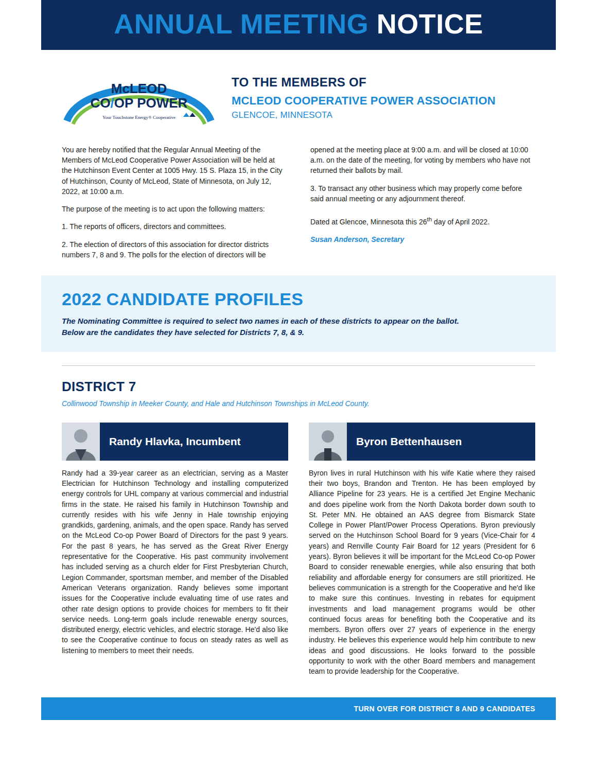ANNUAL MEETING NOTICE
McLEOD CO/OP POWER Your Touchstone Energy® Cooperative
TO THE MEMBERS OF
MCLEOD COOPERATIVE POWER ASSOCIATION
GLENCOE, MINNESOTA
You are hereby notified that the Regular Annual Meeting of the Members of McLeod Cooperative Power Association will be held at the Hutchinson Event Center at 1005 Hwy. 15 S. Plaza 15, in the City of Hutchinson, County of McLeod, State of Minnesota, on July 12, 2022, at 10:00 a.m.
The purpose of the meeting is to act upon the following matters:
1. The reports of officers, directors and committees.
2. The election of directors of this association for director districts numbers 7, 8 and 9. The polls for the election of directors will be opened at the meeting place at 9:00 a.m. and will be closed at 10:00 a.m. on the date of the meeting, for voting by members who have not returned their ballots by mail.
3. To transact any other business which may properly come before said annual meeting or any adjournment thereof.
Dated at Glencoe, Minnesota this 26th day of April 2022.
Susan Anderson, Secretary
2022 CANDIDATE PROFILES
The Nominating Committee is required to select two names in each of these districts to appear on the ballot.
Below are the candidates they have selected for Districts 7, 8, & 9.
DISTRICT 7
Collinwood Township in Meeker County, and Hale and Hutchinson Townships in McLeod County.
Randy Hlavka, Incumbent
Randy had a 39-year career as an electrician, serving as a Master Electrician for Hutchinson Technology and installing computerized energy controls for UHL company at various commercial and industrial firms in the state. He raised his family in Hutchinson Township and currently resides with his wife Jenny in Hale township enjoying grandkids, gardening, animals, and the open space. Randy has served on the McLeod Co-op Power Board of Directors for the past 9 years. For the past 8 years, he has served as the Great River Energy representative for the Cooperative. His past community involvement has included serving as a church elder for First Presbyterian Church, Legion Commander, sportsman member, and member of the Disabled American Veterans organization. Randy believes some important issues for the Cooperative include evaluating time of use rates and other rate design options to provide choices for members to fit their service needs. Long-term goals include renewable energy sources, distributed energy, electric vehicles, and electric storage. He'd also like to see the Cooperative continue to focus on steady rates as well as listening to members to meet their needs.
Byron Bettenhausen
Byron lives in rural Hutchinson with his wife Katie where they raised their two boys, Brandon and Trenton. He has been employed by Alliance Pipeline for 23 years. He is a certified Jet Engine Mechanic and does pipeline work from the North Dakota border down south to St. Peter MN. He obtained an AAS degree from Bismarck State College in Power Plant/Power Process Operations. Byron previously served on the Hutchinson School Board for 9 years (Vice-Chair for 4 years) and Renville County Fair Board for 12 years (President for 6 years). Byron believes it will be important for the McLeod Co-op Power Board to consider renewable energies, while also ensuring that both reliability and affordable energy for consumers are still prioritized. He believes communication is a strength for the Cooperative and he'd like to make sure this continues. Investing in rebates for equipment investments and load management programs would be other continued focus areas for benefiting both the Cooperative and its members. Byron offers over 27 years of experience in the energy industry. He believes this experience would help him contribute to new ideas and good discussions. He looks forward to the possible opportunity to work with the other Board members and management team to provide leadership for the Cooperative.
TURN OVER FOR DISTRICT 8 AND 9 CANDIDATES